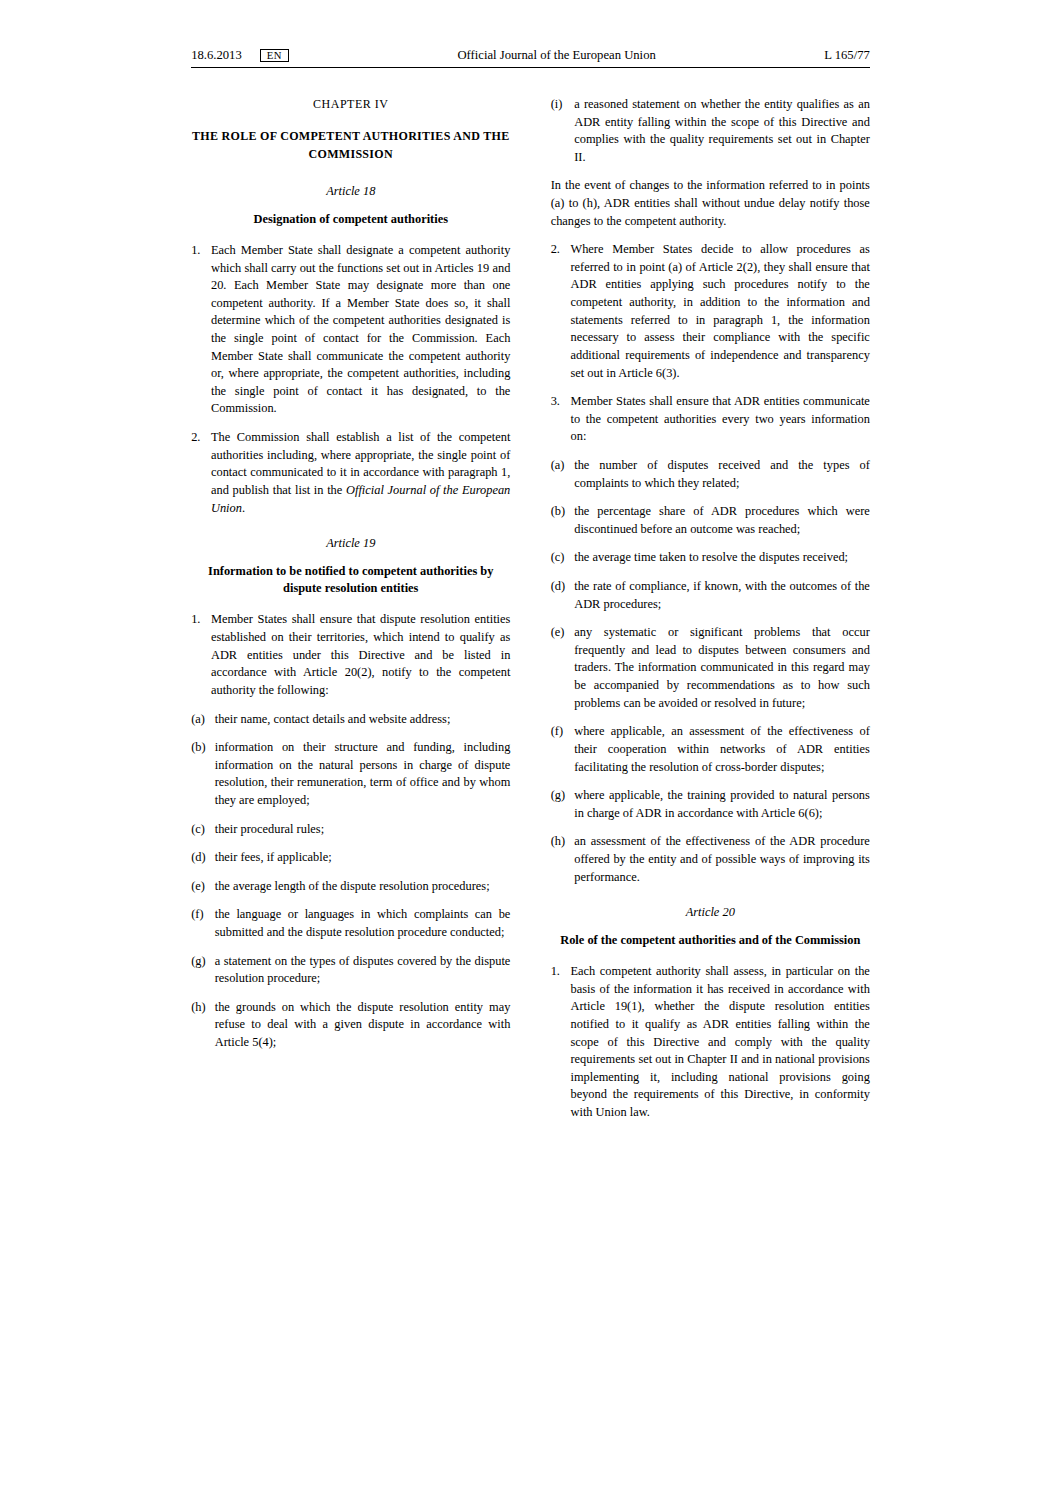18.6.2013 EN Official Journal of the European Union L 165/77
CHAPTER IV
THE ROLE OF COMPETENT AUTHORITIES AND THE COMMISSION
Article 18
Designation of competent authorities
1. Each Member State shall designate a competent authority which shall carry out the functions set out in Articles 19 and 20. Each Member State may designate more than one competent authority. If a Member State does so, it shall determine which of the competent authorities designated is the single point of contact for the Commission. Each Member State shall communicate the competent authority or, where appropriate, the competent authorities, including the single point of contact it has designated, to the Commission.
2. The Commission shall establish a list of the competent authorities including, where appropriate, the single point of contact communicated to it in accordance with paragraph 1, and publish that list in the Official Journal of the European Union.
Article 19
Information to be notified to competent authorities by dispute resolution entities
1. Member States shall ensure that dispute resolution entities established on their territories, which intend to qualify as ADR entities under this Directive and be listed in accordance with Article 20(2), notify to the competent authority the following:
(a) their name, contact details and website address;
(b) information on their structure and funding, including information on the natural persons in charge of dispute resolution, their remuneration, term of office and by whom they are employed;
(c) their procedural rules;
(d) their fees, if applicable;
(e) the average length of the dispute resolution procedures;
(f) the language or languages in which complaints can be submitted and the dispute resolution procedure conducted;
(g) a statement on the types of disputes covered by the dispute resolution procedure;
(h) the grounds on which the dispute resolution entity may refuse to deal with a given dispute in accordance with Article 5(4);
(i) a reasoned statement on whether the entity qualifies as an ADR entity falling within the scope of this Directive and complies with the quality requirements set out in Chapter II.
In the event of changes to the information referred to in points (a) to (h), ADR entities shall without undue delay notify those changes to the competent authority.
2. Where Member States decide to allow procedures as referred to in point (a) of Article 2(2), they shall ensure that ADR entities applying such procedures notify to the competent authority, in addition to the information and statements referred to in paragraph 1, the information necessary to assess their compliance with the specific additional requirements of independence and transparency set out in Article 6(3).
3. Member States shall ensure that ADR entities communicate to the competent authorities every two years information on:
(a) the number of disputes received and the types of complaints to which they related;
(b) the percentage share of ADR procedures which were discontinued before an outcome was reached;
(c) the average time taken to resolve the disputes received;
(d) the rate of compliance, if known, with the outcomes of the ADR procedures;
(e) any systematic or significant problems that occur frequently and lead to disputes between consumers and traders. The information communicated in this regard may be accompanied by recommendations as to how such problems can be avoided or resolved in future;
(f) where applicable, an assessment of the effectiveness of their cooperation within networks of ADR entities facilitating the resolution of cross-border disputes;
(g) where applicable, the training provided to natural persons in charge of ADR in accordance with Article 6(6);
(h) an assessment of the effectiveness of the ADR procedure offered by the entity and of possible ways of improving its performance.
Article 20
Role of the competent authorities and of the Commission
1. Each competent authority shall assess, in particular on the basis of the information it has received in accordance with Article 19(1), whether the dispute resolution entities notified to it qualify as ADR entities falling within the scope of this Directive and comply with the quality requirements set out in Chapter II and in national provisions implementing it, including national provisions going beyond the requirements of this Directive, in conformity with Union law.